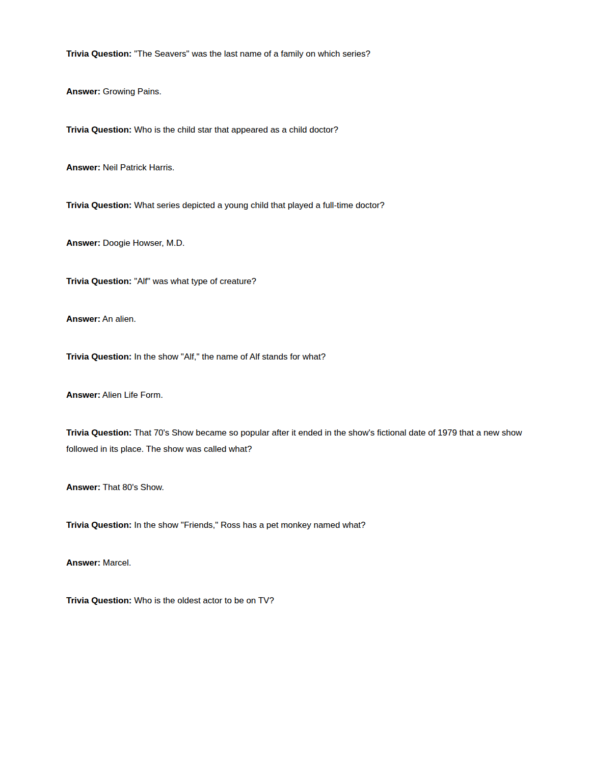Trivia Question: "The Seavers" was the last name of a family on which series?
Answer: Growing Pains.
Trivia Question: Who is the child star that appeared as a child doctor?
Answer: Neil Patrick Harris.
Trivia Question: What series depicted a young child that played a full-time doctor?
Answer: Doogie Howser, M.D.
Trivia Question: "Alf" was what type of creature?
Answer: An alien.
Trivia Question: In the show "Alf," the name of Alf stands for what?
Answer: Alien Life Form.
Trivia Question: That 70's Show became so popular after it ended in the show's fictional date of 1979 that a new show followed in its place. The show was called what?
Answer: That 80's Show.
Trivia Question: In the show "Friends," Ross has a pet monkey named what?
Answer: Marcel.
Trivia Question: Who is the oldest actor to be on TV?